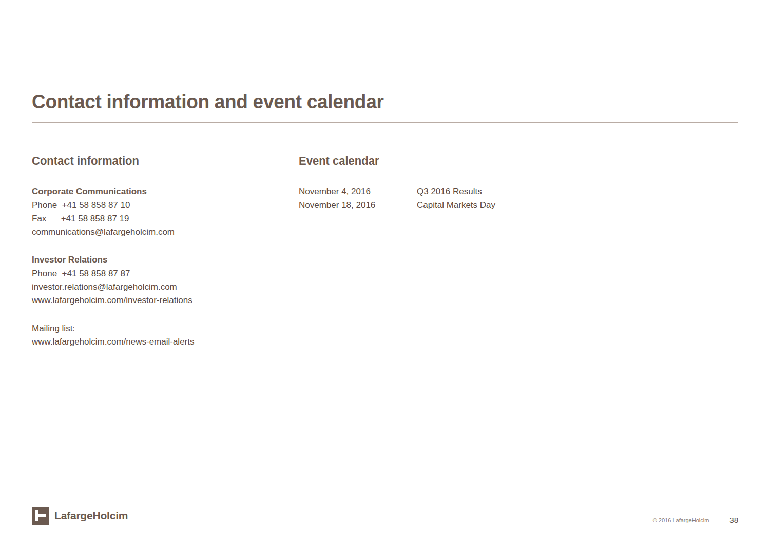Contact information and event calendar
Contact information
Corporate Communications
Phone +41 58 858 87 10
Fax +41 58 858 87 19
communications@lafargeholcim.com
Investor Relations
Phone +41 58 858 87 87
investor.relations@lafargeholcim.com
www.lafargeholcim.com/investor-relations
Mailing list:
www.lafargeholcim.com/news-email-alerts
Event calendar
November 4, 2016
Q3 2016 Results
November 18, 2016
Capital Markets Day
LafargeHolcim
© 2016 LafargeHolcim
38